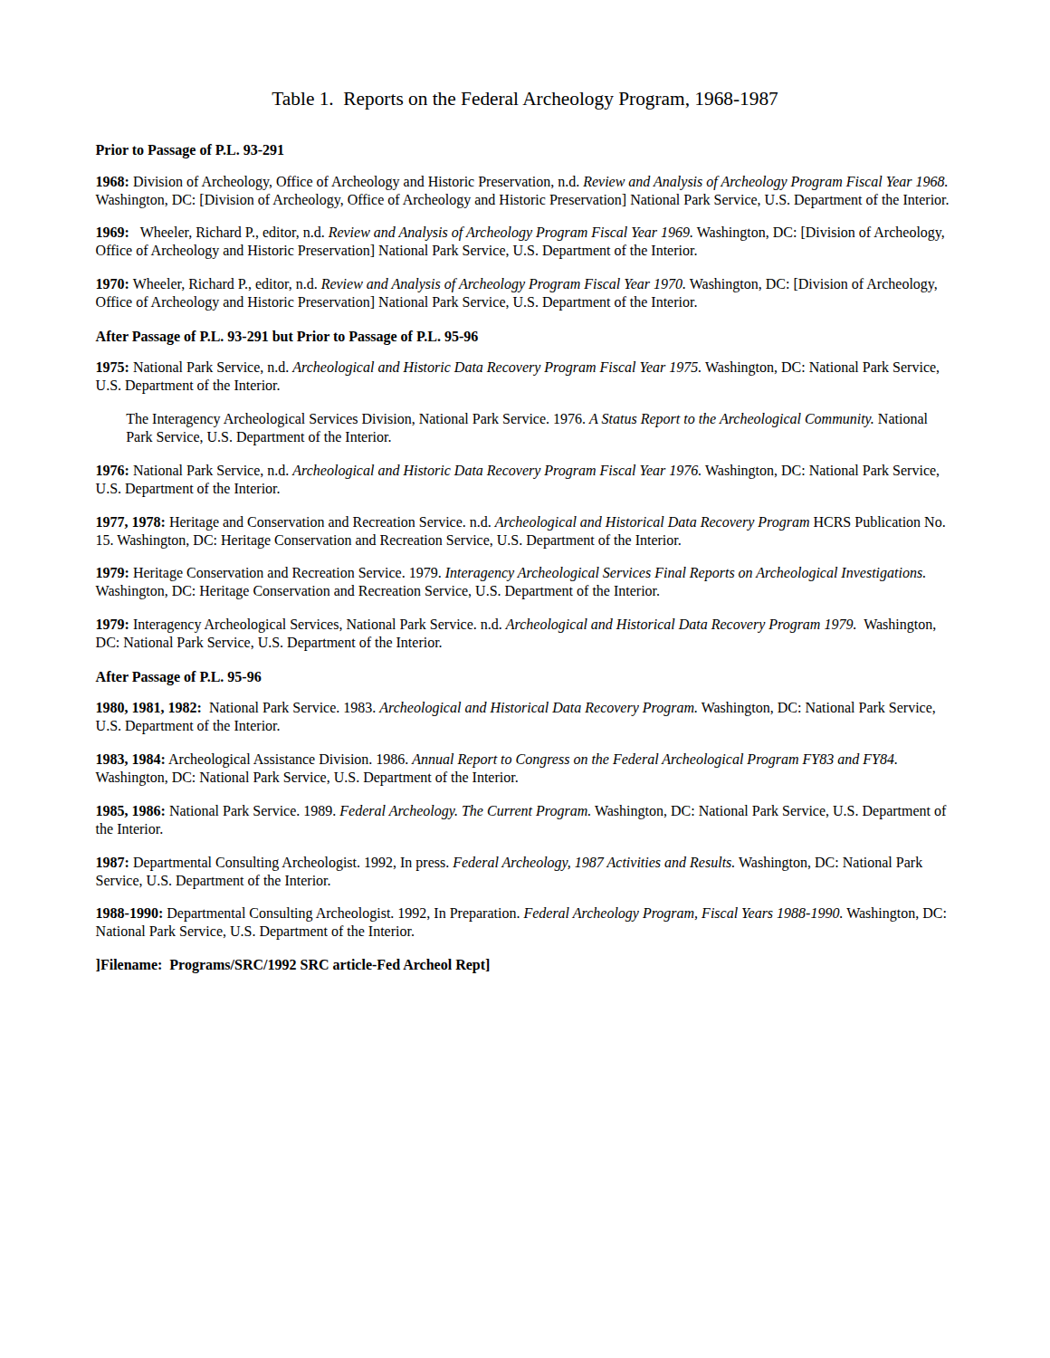Table 1. Reports on the Federal Archeology Program, 1968-1987
Prior to Passage of P.L. 93-291
1968: Division of Archeology, Office of Archeology and Historic Preservation, n.d. Review and Analysis of Archeology Program Fiscal Year 1968. Washington, DC: [Division of Archeology, Office of Archeology and Historic Preservation] National Park Service, U.S. Department of the Interior.
1969: Wheeler, Richard P., editor, n.d. Review and Analysis of Archeology Program Fiscal Year 1969. Washington, DC: [Division of Archeology, Office of Archeology and Historic Preservation] National Park Service, U.S. Department of the Interior.
1970: Wheeler, Richard P., editor, n.d. Review and Analysis of Archeology Program Fiscal Year 1970. Washington, DC: [Division of Archeology, Office of Archeology and Historic Preservation] National Park Service, U.S. Department of the Interior.
After Passage of P.L. 93-291 but Prior to Passage of P.L. 95-96
1975: National Park Service, n.d. Archeological and Historic Data Recovery Program Fiscal Year 1975. Washington, DC: National Park Service, U.S. Department of the Interior.
The Interagency Archeological Services Division, National Park Service. 1976. A Status Report to the Archeological Community. National Park Service, U.S. Department of the Interior.
1976: National Park Service, n.d. Archeological and Historic Data Recovery Program Fiscal Year 1976. Washington, DC: National Park Service, U.S. Department of the Interior.
1977, 1978: Heritage and Conservation and Recreation Service. n.d. Archeological and Historical Data Recovery Program HCRS Publication No. 15. Washington, DC: Heritage Conservation and Recreation Service, U.S. Department of the Interior.
1979: Heritage Conservation and Recreation Service. 1979. Interagency Archeological Services Final Reports on Archeological Investigations. Washington, DC: Heritage Conservation and Recreation Service, U.S. Department of the Interior.
1979: Interagency Archeological Services, National Park Service. n.d. Archeological and Historical Data Recovery Program 1979. Washington, DC: National Park Service, U.S. Department of the Interior.
After Passage of P.L. 95-96
1980, 1981, 1982: National Park Service. 1983. Archeological and Historical Data Recovery Program. Washington, DC: National Park Service, U.S. Department of the Interior.
1983, 1984: Archeological Assistance Division. 1986. Annual Report to Congress on the Federal Archeological Program FY83 and FY84. Washington, DC: National Park Service, U.S. Department of the Interior.
1985, 1986: National Park Service. 1989. Federal Archeology. The Current Program. Washington, DC: National Park Service, U.S. Department of the Interior.
1987: Departmental Consulting Archeologist. 1992, In press. Federal Archeology, 1987 Activities and Results. Washington, DC: National Park Service, U.S. Department of the Interior.
1988-1990: Departmental Consulting Archeologist. 1992, In Preparation. Federal Archeology Program, Fiscal Years 1988-1990. Washington, DC: National Park Service, U.S. Department of the Interior.
]Filename: Programs/SRC/1992 SRC article-Fed Archeol Rept]